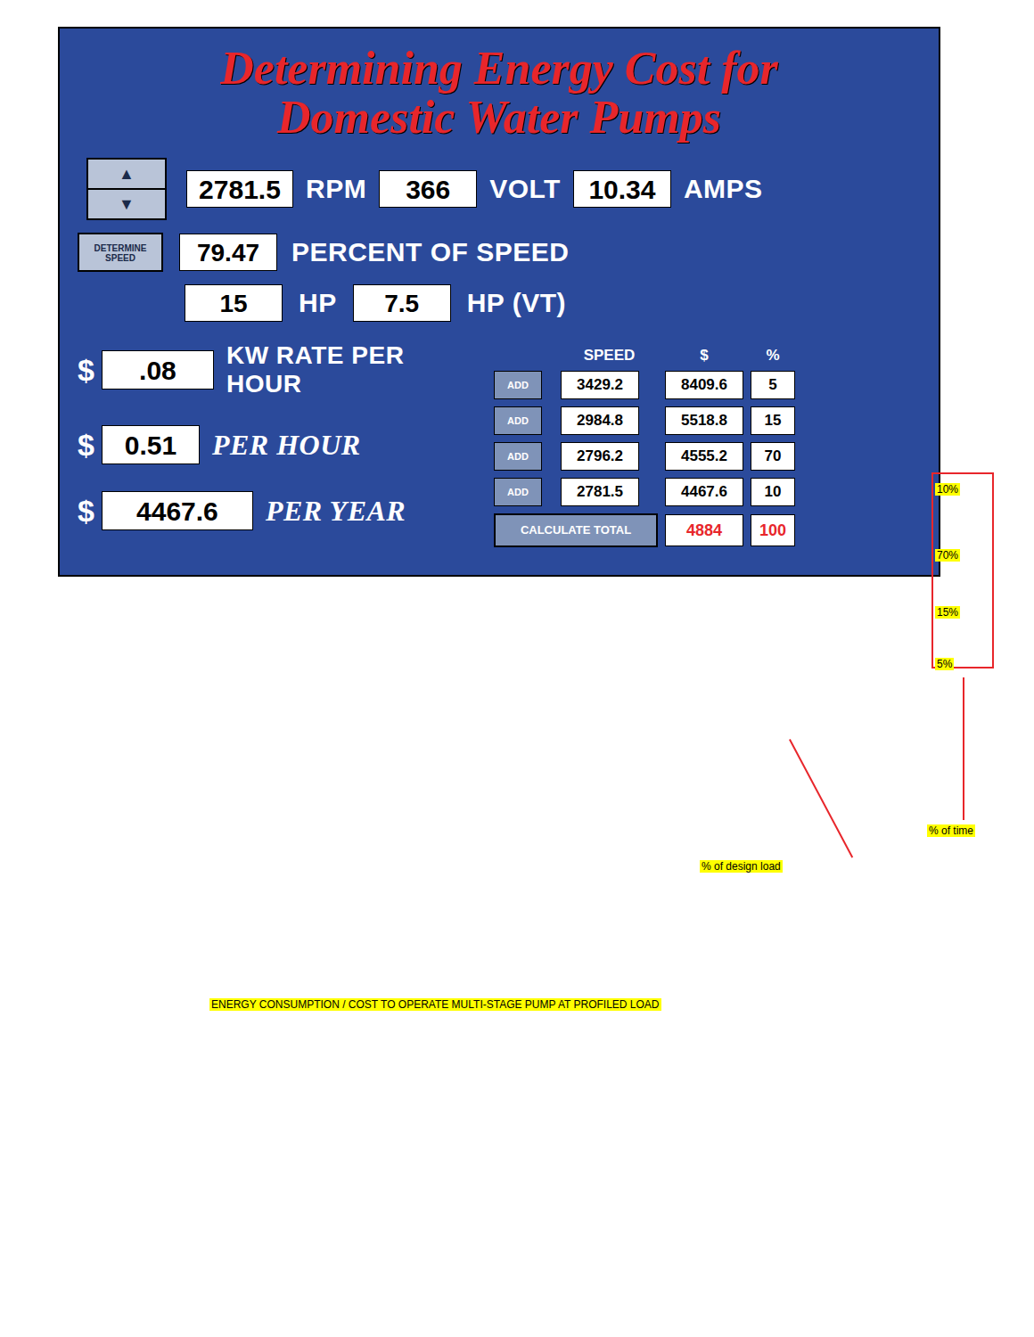Determining Energy Cost for
Domestic Water Pumps
▲
▼
2781.5
RPM
366
VOLT
10.34
AMPS
DETERMINE
SPEED
79.47
PERCENT OF SPEED
15
HP
7.5
HP (VT)
$
.08
KW RATE PER HOUR
$
0.51
PER HOUR
$
4467.6
PER YEAR
| | SPEED | $ | % |
| --- | --- | --- | --- |
| ADD | 3429.2 | 8409.6 | 5 |
| ADD | 2984.8 | 5518.8 | 15 |
| ADD | 2796.2 | 4555.2 | 70 |
| ADD | 2781.5 | 4467.6 | 10 |
| CALCULATE TOTAL | 4884 | 100 |
10%
70%
15%
5%
% of time
% of design load
ENERGY CONSUMPTION / COST TO OPERATE MULTI-STAGE PUMP AT PROFILED LOAD